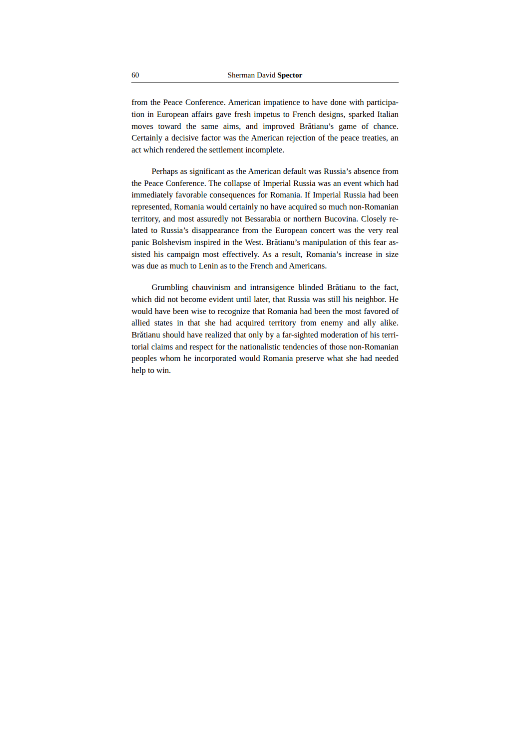60 Sherman David Spector
from the Peace Conference. American impatience to have done with participation in European affairs gave fresh impetus to French designs, sparked Italian moves toward the same aims, and improved Brătianu’s game of chance. Certainly a decisive factor was the American rejection of the peace treaties, an act which rendered the settlement incomplete.
Perhaps as significant as the American default was Russia’s absence from the Peace Conference. The collapse of Imperial Russia was an event which had immediately favorable consequences for Romania. If Imperial Russia had been represented, Romania would certainly no have acquired so much non-Romanian territory, and most assuredly not Bessarabia or northern Bucovina. Closely related to Russia’s disappearance from the European concert was the very real panic Bolshevism inspired in the West. Brătianu’s manipulation of this fear assisted his campaign most effectively. As a result, Romania’s increase in size was due as much to Lenin as to the French and Americans.
Grumbling chauvinism and intransigence blinded Brătianu to the fact, which did not become evident until later, that Russia was still his neighbor. He would have been wise to recognize that Romania had been the most favored of allied states in that she had acquired territory from enemy and ally alike. Brătianu should have realized that only by a far-sighted moderation of his territorial claims and respect for the nationalistic tendencies of those non-Romanian peoples whom he incorporated would Romania preserve what she had needed help to win.